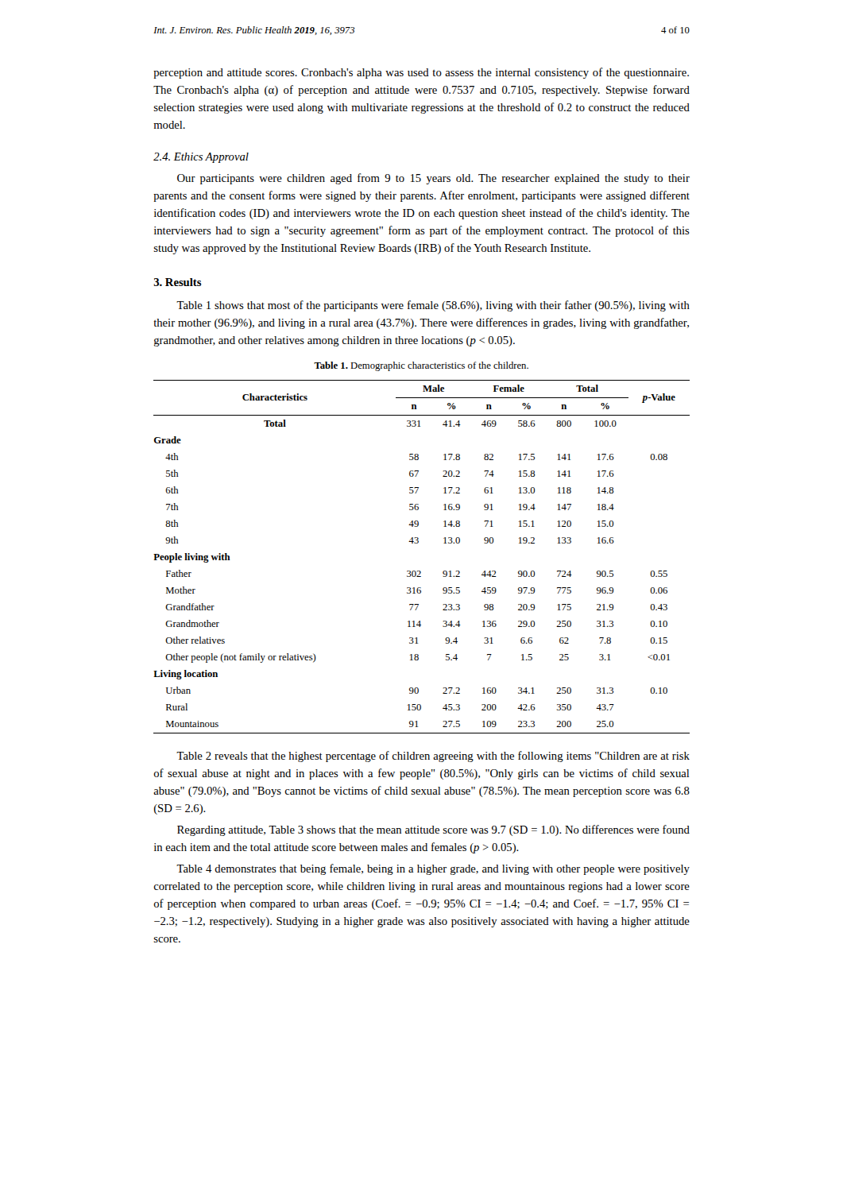Int. J. Environ. Res. Public Health 2019, 16, 3973
4 of 10
perception and attitude scores. Cronbach's alpha was used to assess the internal consistency of the questionnaire. The Cronbach's alpha (α) of perception and attitude were 0.7537 and 0.7105, respectively. Stepwise forward selection strategies were used along with multivariate regressions at the threshold of 0.2 to construct the reduced model.
2.4. Ethics Approval
Our participants were children aged from 9 to 15 years old. The researcher explained the study to their parents and the consent forms were signed by their parents. After enrolment, participants were assigned different identification codes (ID) and interviewers wrote the ID on each question sheet instead of the child's identity. The interviewers had to sign a "security agreement" form as part of the employment contract. The protocol of this study was approved by the Institutional Review Boards (IRB) of the Youth Research Institute.
3. Results
Table 1 shows that most of the participants were female (58.6%), living with their father (90.5%), living with their mother (96.9%), and living in a rural area (43.7%). There were differences in grades, living with grandfather, grandmother, and other relatives among children in three locations (p < 0.05).
Table 1. Demographic characteristics of the children.
| Characteristics | Male | Female | Total | p -Value |
| --- | --- | --- | --- | --- |
| n | % | n | % | n | % |
| Total | 331 | 41.4 | 469 | 58.6 | 800 | 100.0 | |
| Grade | | | | | | | |
| 4th | 58 | 17.8 | 82 | 17.5 | 141 | 17.6 | 0.08 |
| 5th | 67 | 20.2 | 74 | 15.8 | 141 | 17.6 | |
| 6th | 57 | 17.2 | 61 | 13.0 | 118 | 14.8 | |
| 7th | 56 | 16.9 | 91 | 19.4 | 147 | 18.4 | |
| 8th | 49 | 14.8 | 71 | 15.1 | 120 | 15.0 | |
| 9th | 43 | 13.0 | 90 | 19.2 | 133 | 16.6 | |
| People living with | | | | | | | |
| Father | 302 | 91.2 | 442 | 90.0 | 724 | 90.5 | 0.55 |
| Mother | 316 | 95.5 | 459 | 97.9 | 775 | 96.9 | 0.06 |
| Grandfather | 77 | 23.3 | 98 | 20.9 | 175 | 21.9 | 0.43 |
| Grandmother | 114 | 34.4 | 136 | 29.0 | 250 | 31.3 | 0.10 |
| Other relatives | 31 | 9.4 | 31 | 6.6 | 62 | 7.8 | 0.15 |
| Other people (not family or relatives) | 18 | 5.4 | 7 | 1.5 | 25 | 3.1 | <0.01 |
| Living location | | | | | | | |
| Urban | 90 | 27.2 | 160 | 34.1 | 250 | 31.3 | 0.10 |
| Rural | 150 | 45.3 | 200 | 42.6 | 350 | 43.7 | |
| Mountainous | 91 | 27.5 | 109 | 23.3 | 200 | 25.0 | |
Table 2 reveals that the highest percentage of children agreeing with the following items "Children are at risk of sexual abuse at night and in places with a few people" (80.5%), "Only girls can be victims of child sexual abuse" (79.0%), and "Boys cannot be victims of child sexual abuse" (78.5%). The mean perception score was 6.8 (SD = 2.6).
Regarding attitude, Table 3 shows that the mean attitude score was 9.7 (SD = 1.0). No differences were found in each item and the total attitude score between males and females (p > 0.05).
Table 4 demonstrates that being female, being in a higher grade, and living with other people were positively correlated to the perception score, while children living in rural areas and mountainous regions had a lower score of perception when compared to urban areas (Coef. = −0.9; 95% CI = −1.4; −0.4; and Coef. = −1.7, 95% CI = −2.3; −1.2, respectively). Studying in a higher grade was also positively associated with having a higher attitude score.